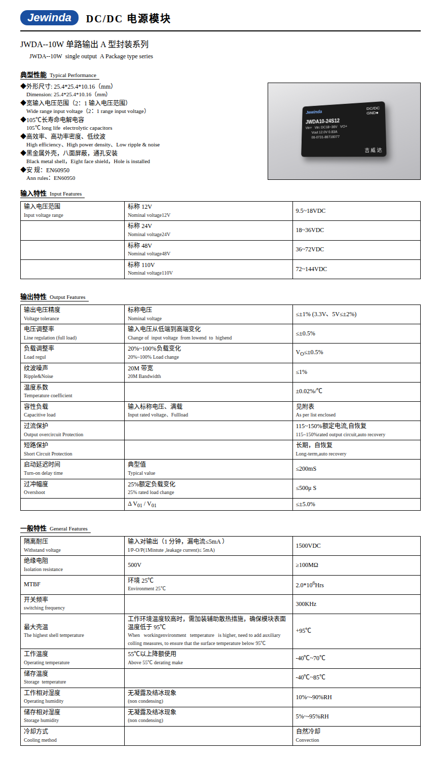Jewinda DC/DC 电源模块
JWDA--10W 单路输出 A 型封装系列
JWDA--10W single output A Package type series
典型性能Typical Performance
◆外形尺寸: 25.4*25.4*10.16（mm） Dimension: 25.4*25.4*10.16（mm）
◆宽输入电压范围（2：1 输入电压范围） Wide range input voltage（2：1 range input voltage）
◆105℃长寿命电解电容 105℃ long life electrolytic capacitors
◆高效率、高功率密度、低纹波 High efficiency、High power density、Low ripple & noise
◆黑金属外壳，八面屏蔽，通孔安装 Black metal shell，Eight face shield，Hole is installed
◆安 规：EN60950 Ann rules：EN60950
Jewinda
DC/DC
GND●
JWDA10-24S12
Vin+ Vin: DC18~36V VO+
Vout 12.0V 0.83A
06-0731-86716077
吉 威 达
输入特性Input Features
| 输入电压范围 Input voltage range | 标称 12V Nominal voltage12V | 9.5~18VDC |
| | 标称 24V Nominal voltage24V | 18~36VDC |
| | 标称 48V Nominal voltage48V | 36~72VDC |
| | 标称 110V Nominal voltage110V | 72~144VDC |
输出特性Output Features
| 输出电压精度 Voltage tolerance | 标称电压 Nominal voltage | ≤±1% (3.3V、5V≤±2%) |
| 电压调整率 Line regulation (full load) | 输入电压从低端到高端变化 Change of input voltage from lowend to highend | ≤±0.5% |
| 负载调整率 Load regul | 20%~100%负载变化 20%~100% Load change | V O ≤±0.5% |
| 纹波噪声 Ripple&Noise | 20M 带宽 20M Bandwidth | ≤1% |
| 温度系数 Temperature coefficient | | ±0.02%/℃ |
| 容性负载 Capacitive load | 输入标称电压、满载 Input rated voltage、Fullload | 见附表 As per list enclosed |
| 过流保护 Output overcircuit Protection | | 115~150%额定电流,自恢复 115~150%rated output circuit,auto recovery |
| 短路保护 Short Circuit Protection | | 长期，自恢复 Long-term,auto recovery |
| 启动延迟时间 Turn-on delay time | 典型值 Typical value | ≤200mS |
| 过冲幅度 Overshoot | 25%额定负载变化 25% rated load change | ≤500μ S |
| | Δ V 01 / V 01 | ≤±5.0% |
一般特性General Features
| 隔离耐压 Withstand voltage | 输入对输出（1 分钟，漏电流≤5mA ） I/P-O/P(1Mintute ,leakage current)≤ 5mA) | 1500VDC |
| 绝缘电阻 Isolation resistance | 500V | ≥100MΩ |
| MTBF | 环境 25℃ Environment 25℃ | 2.0*10 6 Hrs |
| 开关频率 switching frequency | | 300KHz |
| 最大壳温 The highest shell temperature | 工作环境温度较高时，需加装辅助散热措施，确保模块表面温度低于 95℃ When workingenvironment temperature is higher, need to add auxiliary colling measures, to ensure that the surface temperature below 95℃ | +95℃ |
| 工作温度 Operating temperature | 55℃以上降额使用 Above 55℃ derating make | -40℃~70℃ |
| 储存温度 Storage temperature | | -40℃~85℃ |
| 工作相对湿度 Operating humidity | 无凝露及结冰现象 (non condensing) | 10%~-90%RH |
| 储存相对湿度 Storage humidity | 无凝露及结冰现象 (non condensing) | 5%~-95%RH |
| 冷却方式 Cooling method | | 自然冷却 Convection |